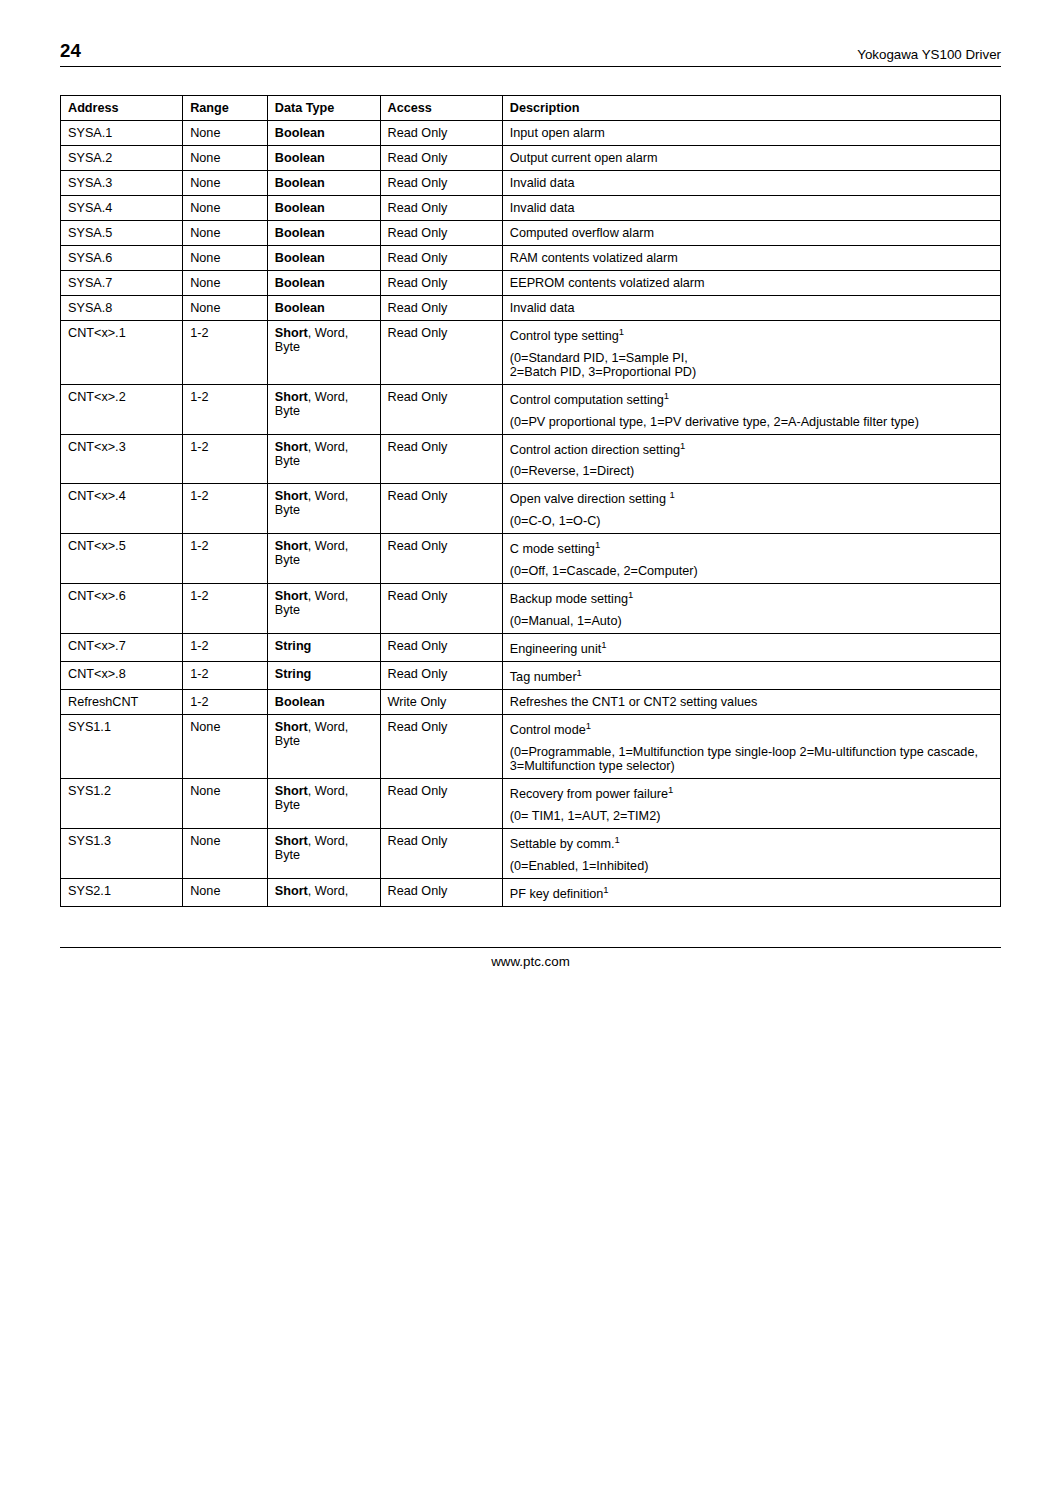24
Yokogawa YS100 Driver
| Address | Range | Data Type | Access | Description |
| --- | --- | --- | --- | --- |
| SYSA.1 | None | Boolean | Read Only | Input open alarm |
| SYSA.2 | None | Boolean | Read Only | Output current open alarm |
| SYSA.3 | None | Boolean | Read Only | Invalid data |
| SYSA.4 | None | Boolean | Read Only | Invalid data |
| SYSA.5 | None | Boolean | Read Only | Computed overflow alarm |
| SYSA.6 | None | Boolean | Read Only | RAM contents volatized alarm |
| SYSA.7 | None | Boolean | Read Only | EEPROM contents volatized alarm |
| SYSA.8 | None | Boolean | Read Only | Invalid data |
| CNT<x>.1 | 1-2 | Short , Word, Byte | Read Only | Control type setting 1 (0=Standard PID, 1=Sample PI, 2=Batch PID, 3=Proportional PD) |
| CNT<x>.2 | 1-2 | Short , Word, Byte | Read Only | Control computation setting 1 (0=PV proportional type, 1=PV derivative type, 2=A-Adjustable filter type) |
| CNT<x>.3 | 1-2 | Short , Word, Byte | Read Only | Control action direction setting 1 (0=Reverse, 1=Direct) |
| CNT<x>.4 | 1-2 | Short , Word, Byte | Read Only | Open valve direction setting 1 (0=C-O, 1=O-C) |
| CNT<x>.5 | 1-2 | Short , Word, Byte | Read Only | C mode setting 1 (0=Off, 1=Cascade, 2=Computer) |
| CNT<x>.6 | 1-2 | Short , Word, Byte | Read Only | Backup mode setting 1 (0=Manual, 1=Auto) |
| CNT<x>.7 | 1-2 | String | Read Only | Engineering unit 1 |
| CNT<x>.8 | 1-2 | String | Read Only | Tag number 1 |
| RefreshCNT | 1-2 | Boolean | Write Only | Refreshes the CNT1 or CNT2 setting values |
| SYS1.1 | None | Short , Word, Byte | Read Only | Control mode 1 (0=Programmable, 1=Multifunction type single-loop 2=Mu-ultifunction type cascade, 3=Multifunction type selector) |
| SYS1.2 | None | Short , Word, Byte | Read Only | Recovery from power failure 1 (0= TIM1, 1=AUT, 2=TIM2) |
| SYS1.3 | None | Short , Word, Byte | Read Only | Settable by comm. 1 (0=Enabled, 1=Inhibited) |
| SYS2.1 | None | Short , Word, | Read Only | PF key definition 1 |
www.ptc.com